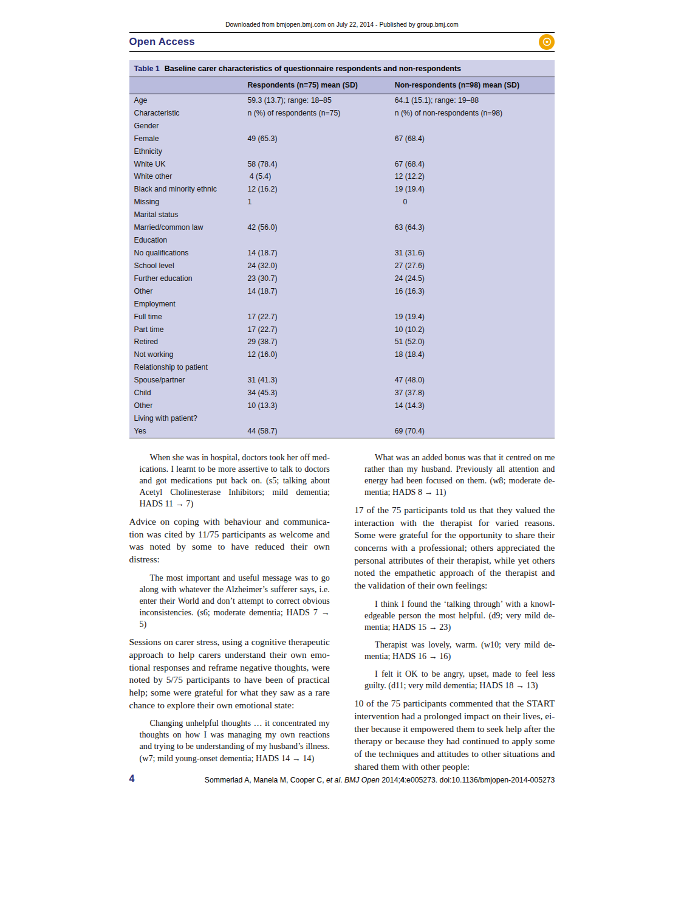Downloaded from bmjopen.bmj.com on July 22, 2014 - Published by group.bmj.com
Open Access
☉
Table 1 Baseline carer characteristics of questionnaire respondents and non-respondents
| | Respondents (n=75) mean (SD) | Non-respondents (n=98) mean (SD) |
| --- | --- | --- |
| Age | 59.3 (13.7); range: 18–85 | 64.1 (15.1); range: 19–88 |
| Characteristic | n (%) of respondents (n=75) | n (%) of non-respondents (n=98) |
| Gender | | |
| Female | 49 (65.3) | 67 (68.4) |
| Ethnicity | | |
| White UK | 58 (78.4) | 67 (68.4) |
| White other | 4 (5.4) | 12 (12.2) |
| Black and minority ethnic | 12 (16.2) | 19 (19.4) |
| Missing | 1 | 0 |
| Marital status | | |
| Married/common law | 42 (56.0) | 63 (64.3) |
| Education | | |
| No qualifications | 14 (18.7) | 31 (31.6) |
| School level | 24 (32.0) | 27 (27.6) |
| Further education | 23 (30.7) | 24 (24.5) |
| Other | 14 (18.7) | 16 (16.3) |
| Employment | | |
| Full time | 17 (22.7) | 19 (19.4) |
| Part time | 17 (22.7) | 10 (10.2) |
| Retired | 29 (38.7) | 51 (52.0) |
| Not working | 12 (16.0) | 18 (18.4) |
| Relationship to patient | | |
| Spouse/partner | 31 (41.3) | 47 (48.0) |
| Child | 34 (45.3) | 37 (37.8) |
| Other | 10 (13.3) | 14 (14.3) |
| Living with patient? | | |
| Yes | 44 (58.7) | 69 (70.4) |
When she was in hospital, doctors took her off medications. I learnt to be more assertive to talk to doctors and got medications put back on. (s5; talking about Acetyl Cholinesterase Inhibitors; mild dementia; HADS 11 → 7)
Advice on coping with behaviour and communication was cited by 11/75 participants as welcome and was noted by some to have reduced their own distress:
The most important and useful message was to go along with whatever the Alzheimer’s sufferer says, i.e. enter their World and don’t attempt to correct obvious inconsistencies. (s6; moderate dementia; HADS 7 → 5)
Sessions on carer stress, using a cognitive therapeutic approach to help carers understand their own emotional responses and reframe negative thoughts, were noted by 5/75 participants to have been of practical help; some were grateful for what they saw as a rare chance to explore their own emotional state:
Changing unhelpful thoughts … it concentrated my thoughts on how I was managing my own reactions and trying to be understanding of my husband’s illness. (w7; mild young-onset dementia; HADS 14 → 14)
What was an added bonus was that it centred on me rather than my husband. Previously all attention and energy had been focused on them. (w8; moderate dementia; HADS 8 → 11)
17 of the 75 participants told us that they valued the interaction with the therapist for varied reasons. Some were grateful for the opportunity to share their concerns with a professional; others appreciated the personal attributes of their therapist, while yet others noted the empathetic approach of the therapist and the validation of their own feelings:
I think I found the ‘talking through’ with a knowledgeable person the most helpful. (d9; very mild dementia; HADS 15 → 23)
Therapist was lovely, warm. (w10; very mild dementia; HADS 16 → 16)
I felt it OK to be angry, upset, made to feel less guilty. (d11; very mild dementia; HADS 18 → 13)
10 of the 75 participants commented that the START intervention had a prolonged impact on their lives, either because it empowered them to seek help after the therapy or because they had continued to apply some of the techniques and attitudes to other situations and shared them with other people:
4
Sommerlad A, Manela M, Cooper C, et al. BMJ Open 2014;4:e005273. doi:10.1136/bmjopen-2014-005273